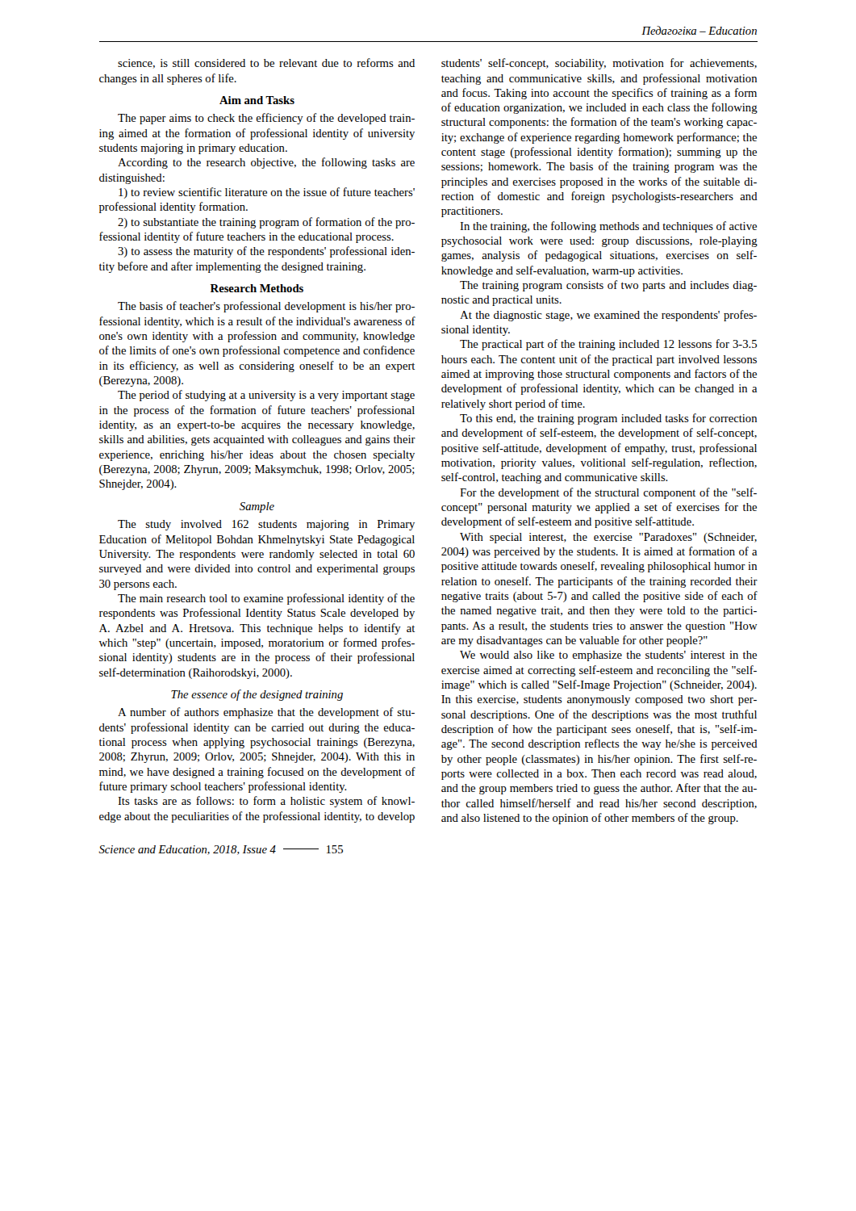Педагогіка – Education
science, is still considered to be relevant due to reforms and changes in all spheres of life.
Aim and Tasks
The paper aims to check the efficiency of the developed training aimed at the formation of professional identity of university students majoring in primary education.
According to the research objective, the following tasks are distinguished:
1) to review scientific literature on the issue of future teachers' professional identity formation.
2) to substantiate the training program of formation of the professional identity of future teachers in the educational process.
3) to assess the maturity of the respondents' professional identity before and after implementing the designed training.
Research Methods
The basis of teacher's professional development is his/her professional identity, which is a result of the individual's awareness of one's own identity with a profession and community, knowledge of the limits of one's own professional competence and confidence in its efficiency, as well as considering oneself to be an expert (Berezyna, 2008).
The period of studying at a university is a very important stage in the process of the formation of future teachers' professional identity, as an expert-to-be acquires the necessary knowledge, skills and abilities, gets acquainted with colleagues and gains their experience, enriching his/her ideas about the chosen specialty (Berezyna, 2008; Zhyrun, 2009; Maksymchuk, 1998; Orlov, 2005; Shnejder, 2004).
Sample
The study involved 162 students majoring in Primary Education of Melitopol Bohdan Khmelnytskyi State Pedagogical University. The respondents were randomly selected in total 60 surveyed and were divided into control and experimental groups 30 persons each.
The main research tool to examine professional identity of the respondents was Professional Identity Status Scale developed by A. Azbel and A. Hretsova. This technique helps to identify at which "step" (uncertain, imposed, moratorium or formed professional identity) students are in the process of their professional self-determination (Raihorodskyi, 2000).
The essence of the designed training
A number of authors emphasize that the development of students' professional identity can be carried out during the educational process when applying psychosocial trainings (Berezyna, 2008; Zhyrun, 2009; Orlov, 2005; Shnejder, 2004). With this in mind, we have designed a training focused on the development of future primary school teachers' professional identity.
Its tasks are as follows: to form a holistic system of knowledge about the peculiarities of the professional identity, to develop students' self-concept, sociability, motivation for achievements, teaching and communicative skills, and professional motivation and focus. Taking into account the specifics of training as a form of education organization, we included in each class the following structural components: the formation of the team's working capacity; exchange of experience regarding homework performance; the content stage (professional identity formation); summing up the sessions; homework. The basis of the training program was the principles and exercises proposed in the works of the suitable direction of domestic and foreign psychologists-researchers and practitioners.
In the training, the following methods and techniques of active psychosocial work were used: group discussions, role-playing games, analysis of pedagogical situations, exercises on self-knowledge and self-evaluation, warm-up activities.
The training program consists of two parts and includes diagnostic and practical units.
At the diagnostic stage, we examined the respondents' professional identity.
The practical part of the training included 12 lessons for 3-3.5 hours each. The content unit of the practical part involved lessons aimed at improving those structural components and factors of the development of professional identity, which can be changed in a relatively short period of time.
To this end, the training program included tasks for correction and development of self-esteem, the development of self-concept, positive self-attitude, development of empathy, trust, professional motivation, priority values, volitional self-regulation, reflection, self-control, teaching and communicative skills.
For the development of the structural component of the "self-concept" personal maturity we applied a set of exercises for the development of self-esteem and positive self-attitude.
With special interest, the exercise "Paradoxes" (Schneider, 2004) was perceived by the students. It is aimed at formation of a positive attitude towards oneself, revealing philosophical humor in relation to oneself. The participants of the training recorded their negative traits (about 5-7) and called the positive side of each of the named negative trait, and then they were told to the participants. As a result, the students tries to answer the question "How are my disadvantages can be valuable for other people?"
We would also like to emphasize the students' interest in the exercise aimed at correcting self-esteem and reconciling the "self-image" which is called "Self-Image Projection" (Schneider, 2004). In this exercise, students anonymously composed two short personal descriptions. One of the descriptions was the most truthful description of how the participant sees oneself, that is, "self-image". The second description reflects the way he/she is perceived by other people (classmates) in his/her opinion. The first self-reports were collected in a box. Then each record was read aloud, and the group members tried to guess the author. After that the author called himself/herself and read his/her second description, and also listened to the opinion of other members of the group.
Science and Education, 2018, Issue 4 155